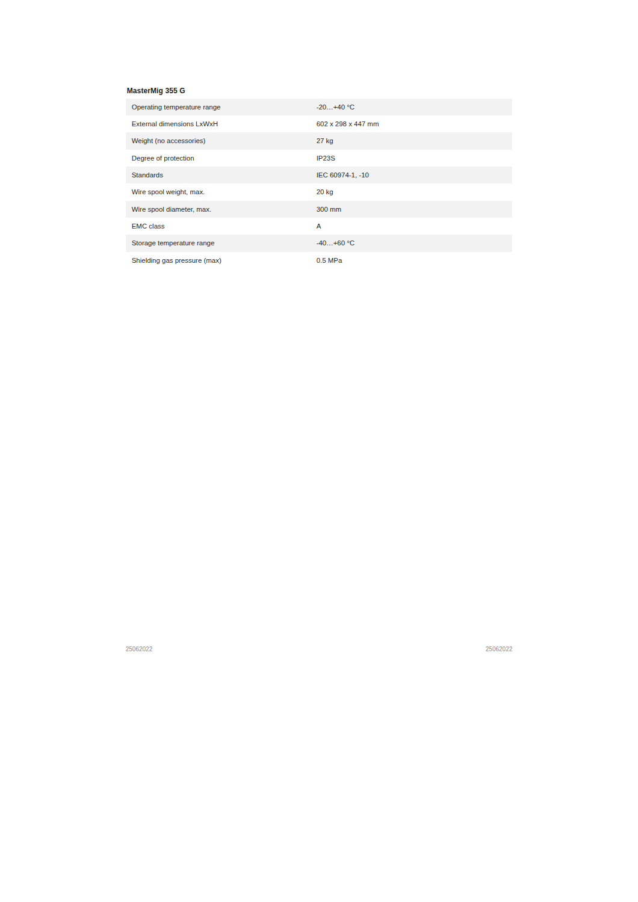MasterMig 355 G
| Operating temperature range | -20…+40 °C |
| External dimensions LxWxH | 602 x 298 x 447 mm |
| Weight (no accessories) | 27 kg |
| Degree of protection | IP23S |
| Standards | IEC 60974-1, -10 |
| Wire spool weight, max. | 20 kg |
| Wire spool diameter, max. | 300 mm |
| EMC class | A |
| Storage temperature range | -40…+60 °C |
| Shielding gas pressure (max) | 0.5 MPa |
25062022 25062022